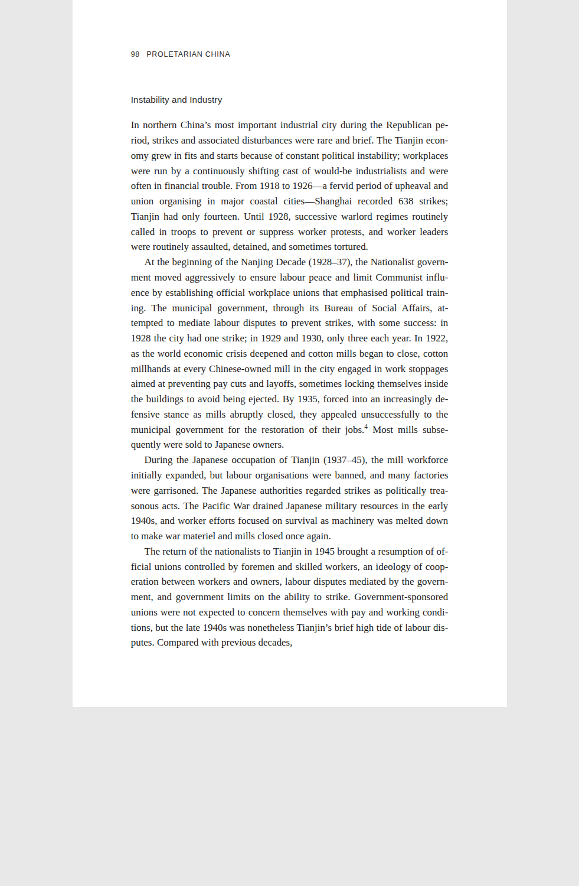98 PROLETARIAN CHINA
Instability and Industry
In northern China’s most important industrial city during the Republican period, strikes and associated disturbances were rare and brief. The Tianjin economy grew in fits and starts because of constant political instability; workplaces were run by a continuously shifting cast of would-be industrialists and were often in financial trouble. From 1918 to 1926—a fervid period of upheaval and union organising in major coastal cities—Shanghai recorded 638 strikes; Tianjin had only fourteen. Until 1928, successive warlord regimes routinely called in troops to prevent or suppress worker protests, and worker leaders were routinely assaulted, detained, and sometimes tortured.
At the beginning of the Nanjing Decade (1928–37), the Nationalist government moved aggressively to ensure labour peace and limit Communist influence by establishing official workplace unions that emphasised political training. The municipal government, through its Bureau of Social Affairs, attempted to mediate labour disputes to prevent strikes, with some success: in 1928 the city had one strike; in 1929 and 1930, only three each year. In 1922, as the world economic crisis deepened and cotton mills began to close, cotton millhands at every Chinese-owned mill in the city engaged in work stoppages aimed at preventing pay cuts and layoffs, sometimes locking themselves inside the buildings to avoid being ejected. By 1935, forced into an increasingly defensive stance as mills abruptly closed, they appealed unsuccessfully to the municipal government for the restoration of their jobs.4 Most mills subsequently were sold to Japanese owners.
During the Japanese occupation of Tianjin (1937–45), the mill workforce initially expanded, but labour organisations were banned, and many factories were garrisoned. The Japanese authorities regarded strikes as politically treasonous acts. The Pacific War drained Japanese military resources in the early 1940s, and worker efforts focused on survival as machinery was melted down to make war materiel and mills closed once again.
The return of the nationalists to Tianjin in 1945 brought a resumption of official unions controlled by foremen and skilled workers, an ideology of cooperation between workers and owners, labour disputes mediated by the government, and government limits on the ability to strike. Government-sponsored unions were not expected to concern themselves with pay and working conditions, but the late 1940s was nonetheless Tianjin’s brief high tide of labour disputes. Compared with previous decades,